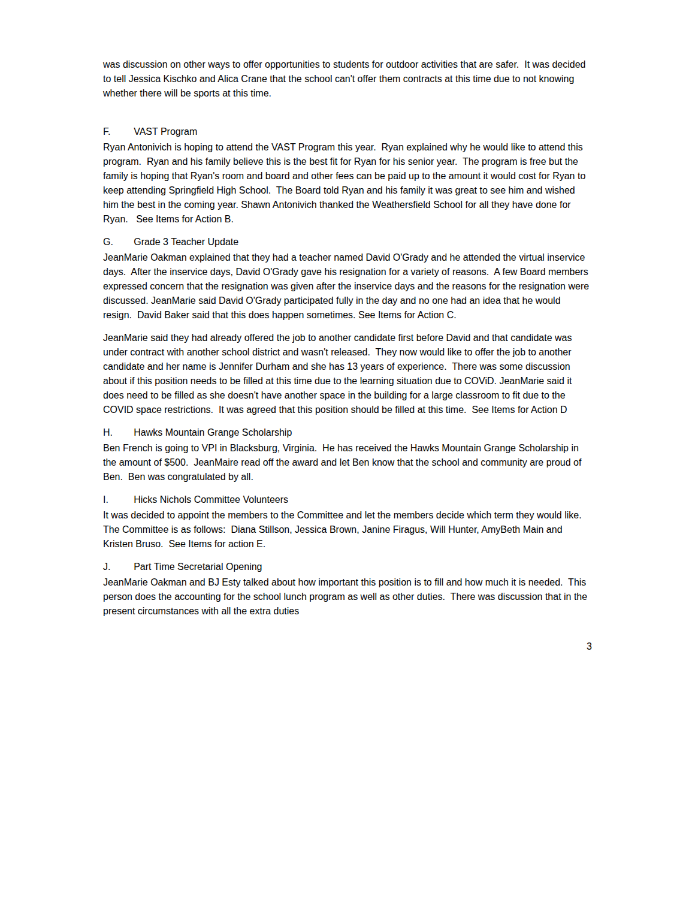was discussion on other ways to offer opportunities to students for outdoor activities that are safer. It was decided to tell Jessica Kischko and Alica Crane that the school can't offer them contracts at this time due to not knowing whether there will be sports at this time.
F. VAST Program
Ryan Antonivich is hoping to attend the VAST Program this year. Ryan explained why he would like to attend this program. Ryan and his family believe this is the best fit for Ryan for his senior year. The program is free but the family is hoping that Ryan's room and board and other fees can be paid up to the amount it would cost for Ryan to keep attending Springfield High School. The Board told Ryan and his family it was great to see him and wished him the best in the coming year. Shawn Antonivich thanked the Weathersfield School for all they have done for Ryan. See Items for Action B.
G. Grade 3 Teacher Update
JeanMarie Oakman explained that they had a teacher named David O'Grady and he attended the virtual inservice days. After the inservice days, David O'Grady gave his resignation for a variety of reasons. A few Board members expressed concern that the resignation was given after the inservice days and the reasons for the resignation were discussed. JeanMarie said David O'Grady participated fully in the day and no one had an idea that he would resign. David Baker said that this does happen sometimes. See Items for Action C.
JeanMarie said they had already offered the job to another candidate first before David and that candidate was under contract with another school district and wasn't released. They now would like to offer the job to another candidate and her name is Jennifer Durham and she has 13 years of experience. There was some discussion about if this position needs to be filled at this time due to the learning situation due to COViD. JeanMarie said it does need to be filled as she doesn't have another space in the building for a large classroom to fit due to the COVID space restrictions. It was agreed that this position should be filled at this time. See Items for Action D
H. Hawks Mountain Grange Scholarship
Ben French is going to VPI in Blacksburg, Virginia. He has received the Hawks Mountain Grange Scholarship in the amount of $500. JeanMaire read off the award and let Ben know that the school and community are proud of Ben. Ben was congratulated by all.
I. Hicks Nichols Committee Volunteers
It was decided to appoint the members to the Committee and let the members decide which term they would like. The Committee is as follows: Diana Stillson, Jessica Brown, Janine Firagus, Will Hunter, AmyBeth Main and Kristen Bruso. See Items for action E.
J. Part Time Secretarial Opening
JeanMarie Oakman and BJ Esty talked about how important this position is to fill and how much it is needed. This person does the accounting for the school lunch program as well as other duties. There was discussion that in the present circumstances with all the extra duties
3